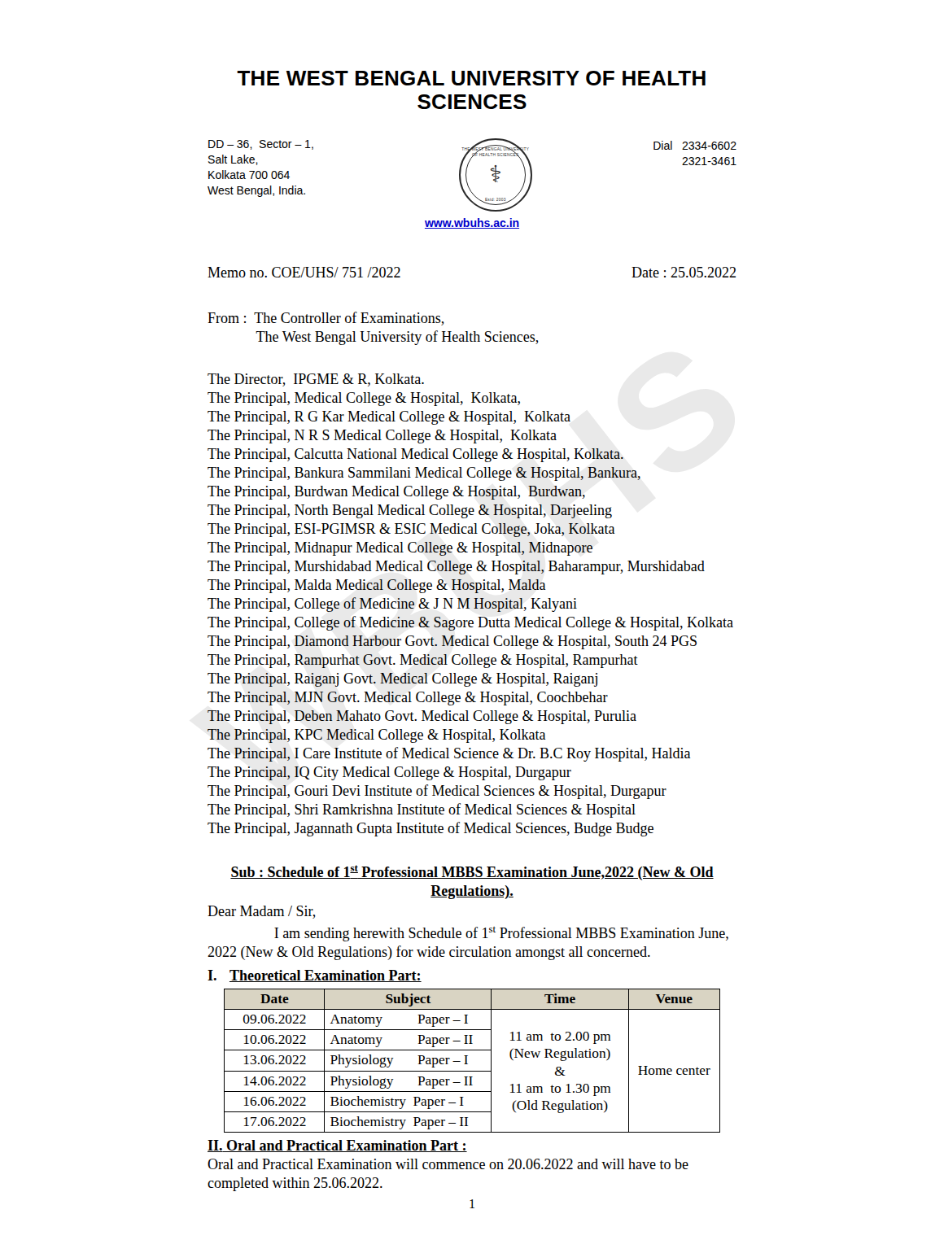WBUHS
THE WEST BENGAL UNIVERSITY OF HEALTH SCIENCES
DD – 36, Sector – 1,
Salt Lake,
Kolkata 700 064
West Bengal, India.
THE WEST BENGAL UNIVERSITY OF HEALTH SCIENCES
⚕
Estd: 2003
Dial 2334-6602
2321-3461
www.wbuhs.ac.in
Memo no. COE/UHS/ 751 /2022
Date : 25.05.2022
From : The Controller of Examinations,
The West Bengal University of Health Sciences,
The Director, IPGME & R, Kolkata.
The Principal, Medical College & Hospital, Kolkata,
The Principal, R G Kar Medical College & Hospital, Kolkata
The Principal, N R S Medical College & Hospital, Kolkata
The Principal, Calcutta National Medical College & Hospital, Kolkata.
The Principal, Bankura Sammilani Medical College & Hospital, Bankura,
The Principal, Burdwan Medical College & Hospital, Burdwan,
The Principal, North Bengal Medical College & Hospital, Darjeeling
The Principal, ESI-PGIMSR & ESIC Medical College, Joka, Kolkata
The Principal, Midnapur Medical College & Hospital, Midnapore
The Principal, Murshidabad Medical College & Hospital, Baharampur, Murshidabad
The Principal, Malda Medical College & Hospital, Malda
The Principal, College of Medicine & J N M Hospital, Kalyani
The Principal, College of Medicine & Sagore Dutta Medical College & Hospital, Kolkata
The Principal, Diamond Harbour Govt. Medical College & Hospital, South 24 PGS
The Principal, Rampurhat Govt. Medical College & Hospital, Rampurhat
The Principal, Raiganj Govt. Medical College & Hospital, Raiganj
The Principal, MJN Govt. Medical College & Hospital, Coochbehar
The Principal, Deben Mahato Govt. Medical College & Hospital, Purulia
The Principal, KPC Medical College & Hospital, Kolkata
The Principal, I Care Institute of Medical Science & Dr. B.C Roy Hospital, Haldia
The Principal, IQ City Medical College & Hospital, Durgapur
The Principal, Gouri Devi Institute of Medical Sciences & Hospital, Durgapur
The Principal, Shri Ramkrishna Institute of Medical Sciences & Hospital
The Principal, Jagannath Gupta Institute of Medical Sciences, Budge Budge
Sub : Schedule of 1st Professional MBBS Examination June,2022 (New & Old Regulations).
Dear Madam / Sir,
I am sending herewith Schedule of 1st Professional MBBS Examination June, 2022 (New & Old Regulations) for wide circulation amongst all concerned.
I. Theoretical Examination Part:
| Date | Subject | Time | Venue |
| --- | --- | --- | --- |
| 09.06.2022 | Anatomy Paper – I | 11 am to 2.00 pm (New Regulation) & 11 am to 1.30 pm (Old Regulation) | Home center |
| 10.06.2022 | Anatomy Paper – II |
| 13.06.2022 | Physiology Paper – I |
| 14.06.2022 | Physiology Paper – II |
| 16.06.2022 | Biochemistry Paper – I |
| 17.06.2022 | Biochemistry Paper – II |
II. Oral and Practical Examination Part :
Oral and Practical Examination will commence on 20.06.2022 and will have to be completed within 25.06.2022.
1